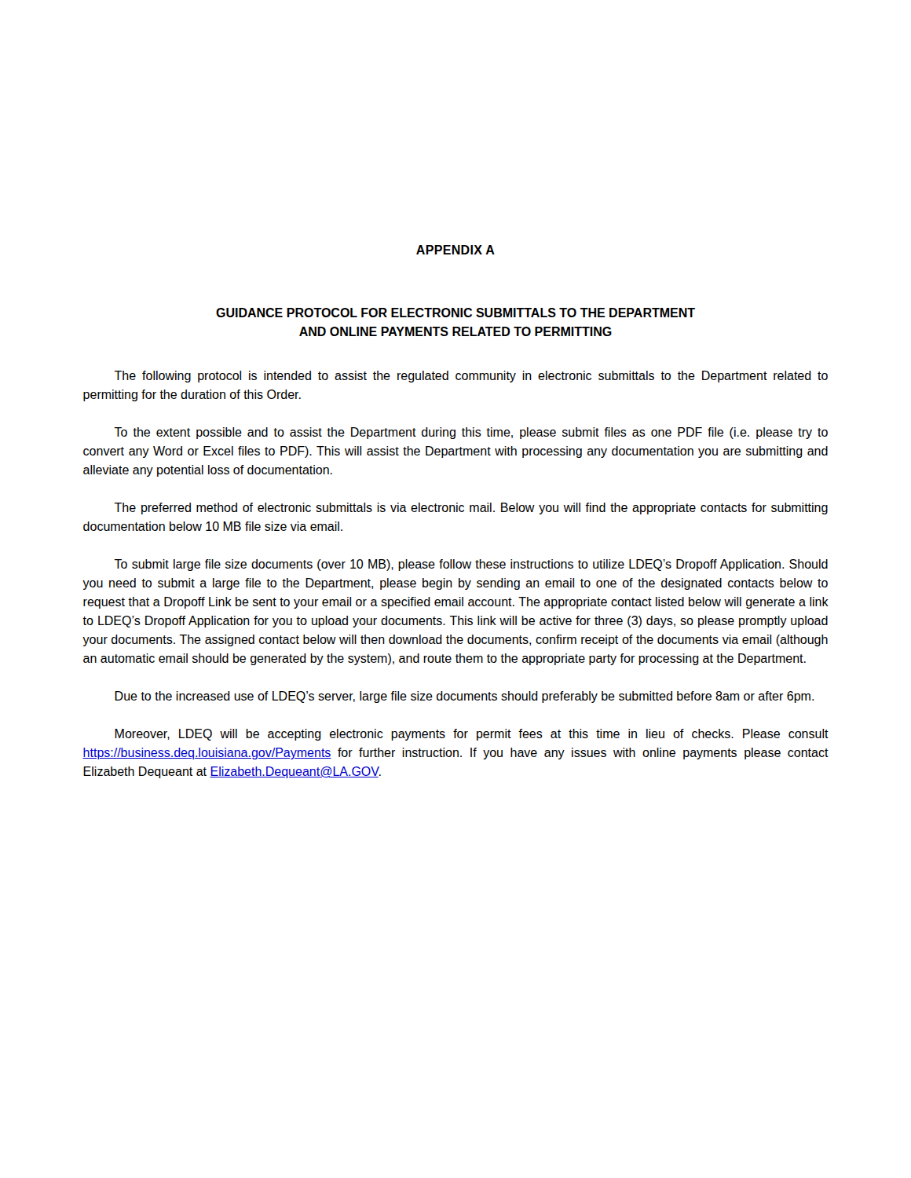APPENDIX A
GUIDANCE PROTOCOL FOR ELECTRONIC SUBMITTALS TO THE DEPARTMENT
AND ONLINE PAYMENTS RELATED TO PERMITTING
The following protocol is intended to assist the regulated community in electronic submittals to the Department related to permitting for the duration of this Order.
To the extent possible and to assist the Department during this time, please submit files as one PDF file (i.e. please try to convert any Word or Excel files to PDF). This will assist the Department with processing any documentation you are submitting and alleviate any potential loss of documentation.
The preferred method of electronic submittals is via electronic mail. Below you will find the appropriate contacts for submitting documentation below 10 MB file size via email.
To submit large file size documents (over 10 MB), please follow these instructions to utilize LDEQ’s Dropoff Application. Should you need to submit a large file to the Department, please begin by sending an email to one of the designated contacts below to request that a Dropoff Link be sent to your email or a specified email account. The appropriate contact listed below will generate a link to LDEQ’s Dropoff Application for you to upload your documents. This link will be active for three (3) days, so please promptly upload your documents. The assigned contact below will then download the documents, confirm receipt of the documents via email (although an automatic email should be generated by the system), and route them to the appropriate party for processing at the Department.
Due to the increased use of LDEQ’s server, large file size documents should preferably be submitted before 8am or after 6pm.
Moreover, LDEQ will be accepting electronic payments for permit fees at this time in lieu of checks. Please consult https://business.deq.louisiana.gov/Payments for further instruction. If you have any issues with online payments please contact Elizabeth Dequeant at Elizabeth.Dequeant@LA.GOV.